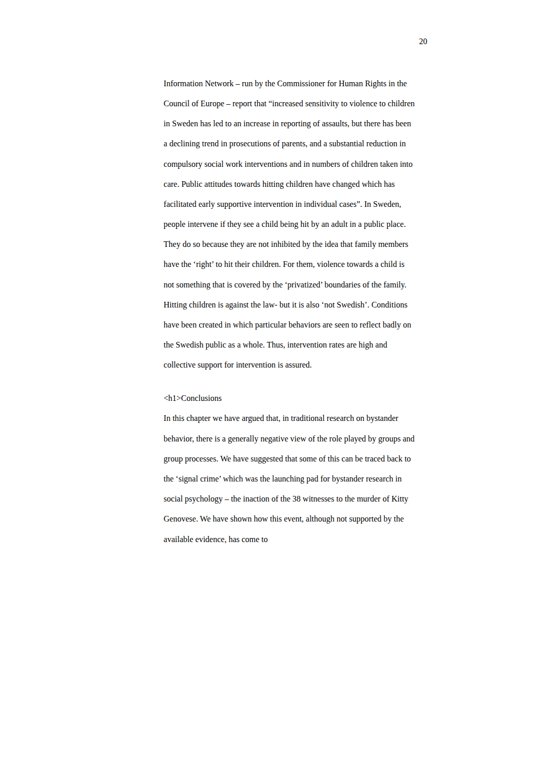20
Information Network – run by the Commissioner for Human Rights in the Council of Europe – report that “increased sensitivity to violence to children in Sweden has led to an increase in reporting of assaults, but there has been a declining trend in prosecutions of parents, and a substantial reduction in compulsory social work interventions and in numbers of children taken into care. Public attitudes towards hitting children have changed which has facilitated early supportive intervention in individual cases”. In Sweden, people intervene if they see a child being hit by an adult in a public place. They do so because they are not inhibited by the idea that family members have the ‘right’ to hit their children. For them, violence towards a child is not something that is covered by the ‘privatized’ boundaries of the family. Hitting children is against the law- but it is also ‘not Swedish’. Conditions have been created in which particular behaviors are seen to reflect badly on the Swedish public as a whole. Thus, intervention rates are high and collective support for intervention is assured.
<h1>Conclusions
In this chapter we have argued that, in traditional research on bystander behavior, there is a generally negative view of the role played by groups and group processes. We have suggested that some of this can be traced back to the ‘signal crime’ which was the launching pad for bystander research in social psychology – the inaction of the 38 witnesses to the murder of Kitty Genovese. We have shown how this event, although not supported by the available evidence, has come to